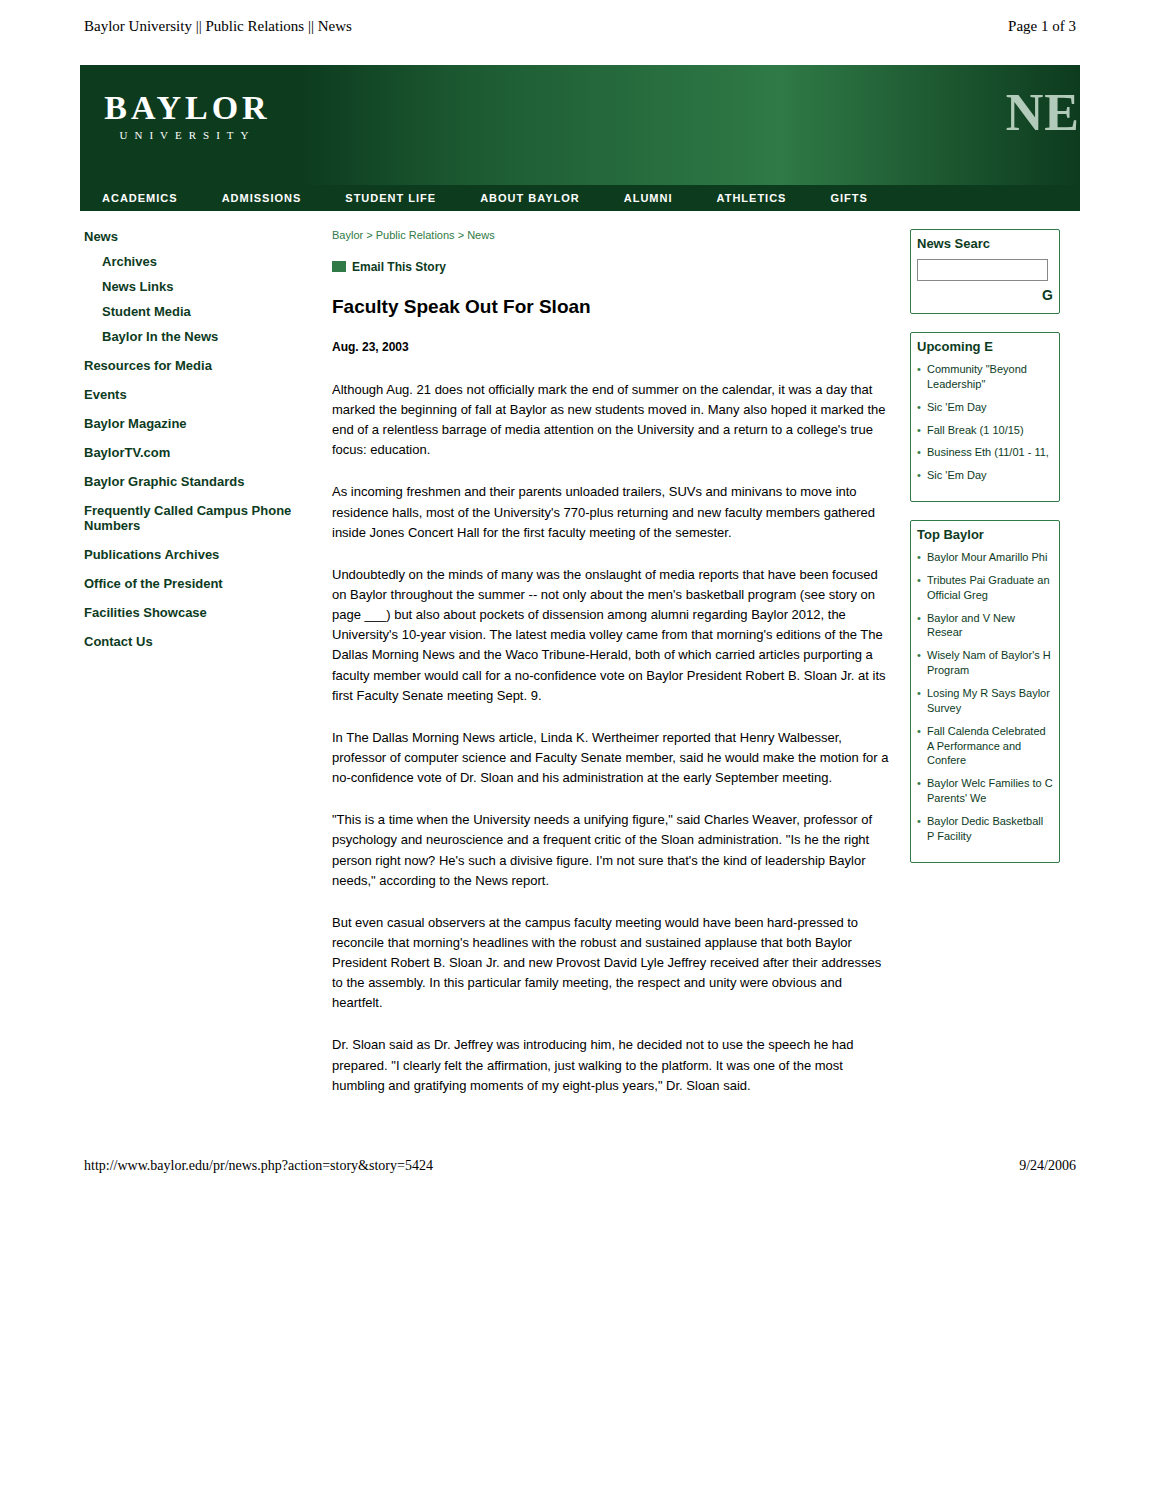Baylor University || Public Relations || News Page 1 of 3
BAYLOR UNIVERSITY
NE
ACADEMICS ADMISSIONS STUDENT LIFE ABOUT BAYLOR ALUMNI ATHLETICS GIFTS
News
Archives
News Links
Student Media
Baylor In the News
Resources for Media
Events
Baylor Magazine
BaylorTV.com
Baylor Graphic Standards
Frequently Called Campus Phone Numbers
Publications Archives
Office of the President
Facilities Showcase
Contact Us
Baylor > Public Relations > News
Email This Story
Faculty Speak Out For Sloan
Aug. 23, 2003
Although Aug. 21 does not officially mark the end of summer on the calendar, it was a day that marked the beginning of fall at Baylor as new students moved in. Many also hoped it marked the end of a relentless barrage of media attention on the University and a return to a college's true focus: education.
As incoming freshmen and their parents unloaded trailers, SUVs and minivans to move into residence halls, most of the University's 770-plus returning and new faculty members gathered inside Jones Concert Hall for the first faculty meeting of the semester.
Undoubtedly on the minds of many was the onslaught of media reports that have been focused on Baylor throughout the summer -- not only about the men's basketball program (see story on page ___) but also about pockets of dissension among alumni regarding Baylor 2012, the University's 10-year vision. The latest media volley came from that morning's editions of the The Dallas Morning News and the Waco Tribune-Herald, both of which carried articles purporting a faculty member would call for a no-confidence vote on Baylor President Robert B. Sloan Jr. at its first Faculty Senate meeting Sept. 9.
In The Dallas Morning News article, Linda K. Wertheimer reported that Henry Walbesser, professor of computer science and Faculty Senate member, said he would make the motion for a no-confidence vote of Dr. Sloan and his administration at the early September meeting.
"This is a time when the University needs a unifying figure," said Charles Weaver, professor of psychology and neuroscience and a frequent critic of the Sloan administration. "Is he the right person right now? He's such a divisive figure. I'm not sure that's the kind of leadership Baylor needs," according to the News report.
But even casual observers at the campus faculty meeting would have been hard-pressed to reconcile that morning's headlines with the robust and sustained applause that both Baylor President Robert B. Sloan Jr. and new Provost David Lyle Jeffrey received after their addresses to the assembly. In this particular family meeting, the respect and unity were obvious and heartfelt.
Dr. Sloan said as Dr. Jeffrey was introducing him, he decided not to use the speech he had prepared. "I clearly felt the affirmation, just walking to the platform. It was one of the most humbling and gratifying moments of my eight-plus years," Dr. Sloan said.
News Searc
G
Upcoming E
Community "Beyond Leadership"
Sic 'Em Day
Fall Break (1 10/15)
Business Eth (11/01 - 11,
Sic 'Em Day
Top Baylor
Baylor Mour Amarillo Phi
Tributes Pai Graduate an Official Greg
Baylor and V New Resear
Wisely Nam of Baylor's H Program
Losing My R Says Baylor Survey
Fall Calenda Celebrated A Performance and Confere
Baylor Welc Families to C Parents' We
Baylor Dedic Basketball P Facility
http://www.baylor.edu/pr/news.php?action=story&story=5424 9/24/2006